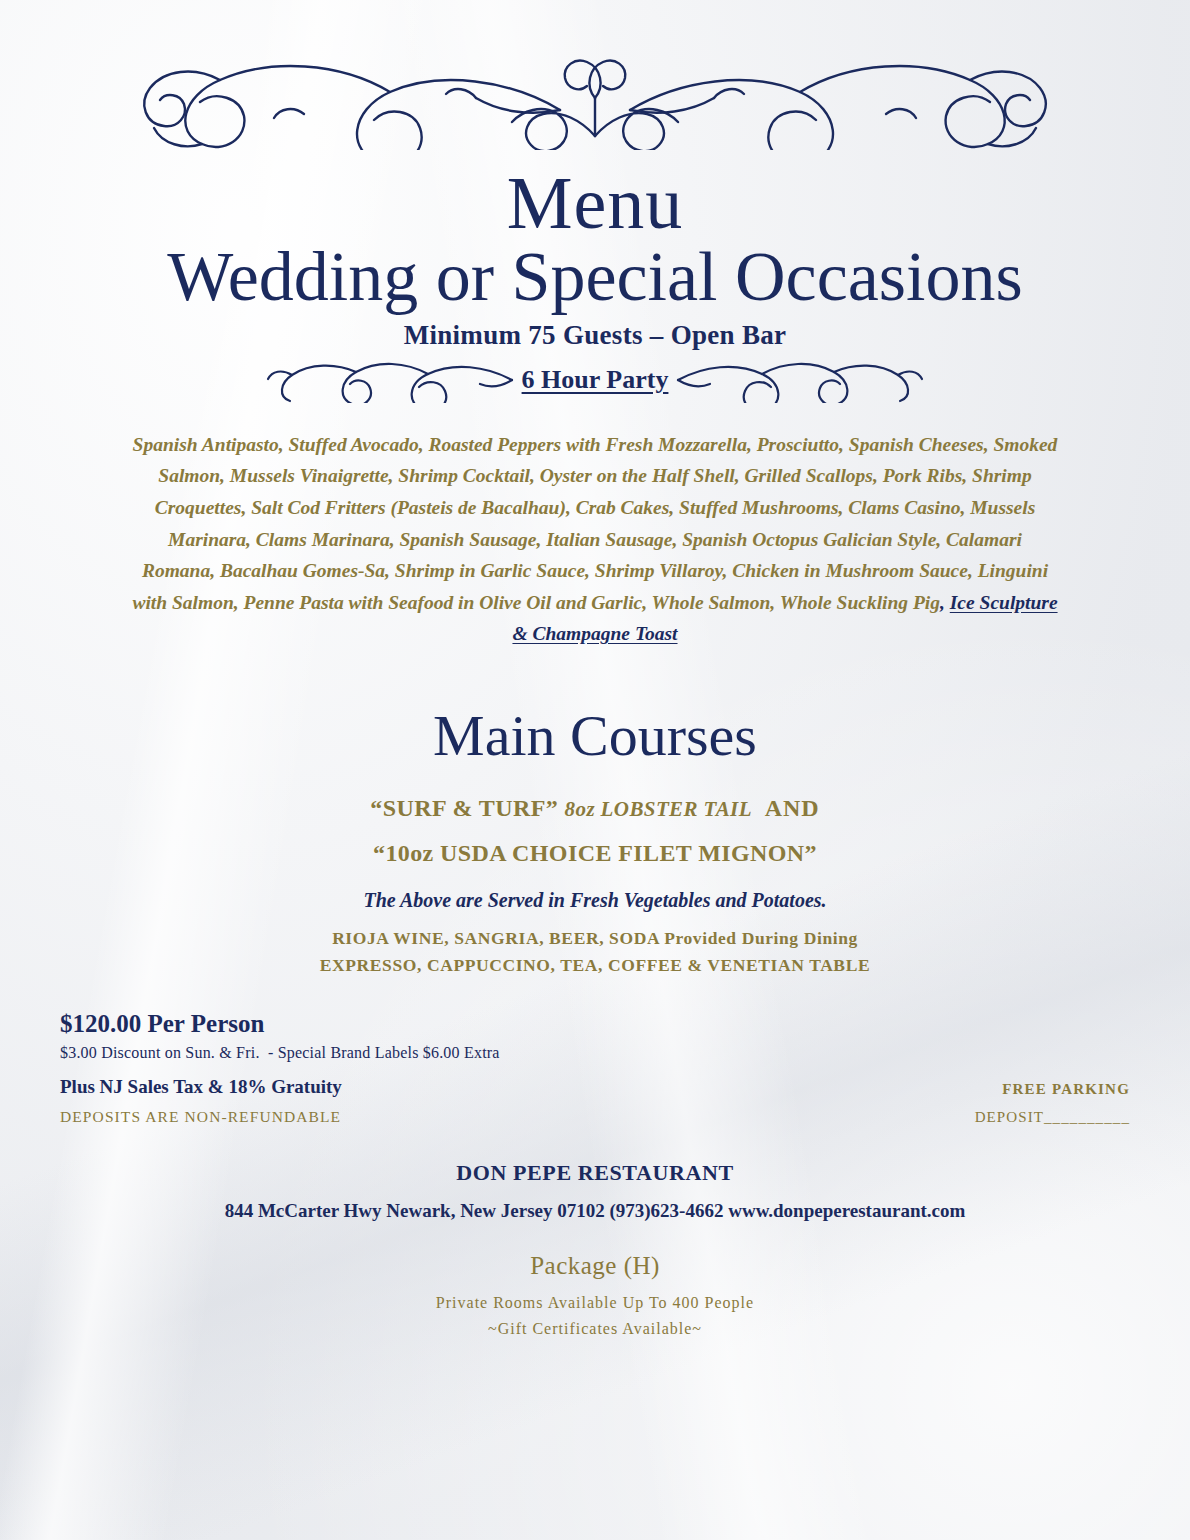Menu
Wedding or Special Occasions
Minimum 75 Guests – Open Bar
6 Hour Party
Spanish Antipasto, Stuffed Avocado, Roasted Peppers with Fresh Mozzarella, Prosciutto, Spanish Cheeses, Smoked Salmon, Mussels Vinaigrette, Shrimp Cocktail, Oyster on the Half Shell, Grilled Scallops, Pork Ribs, Shrimp Croquettes, Salt Cod Fritters (Pasteis de Bacalhau), Crab Cakes, Stuffed Mushrooms, Clams Casino, Mussels Marinara, Clams Marinara, Spanish Sausage, Italian Sausage, Spanish Octopus Galician Style, Calamari Romana, Bacalhau Gomes-Sa, Shrimp in Garlic Sauce, Shrimp Villaroy, Chicken in Mushroom Sauce, Linguini with Salmon, Penne Pasta with Seafood in Olive Oil and Garlic, Whole Salmon, Whole Suckling Pig, Ice Sculpture & Champagne Toast
Main Courses
“SURF & TURF” 8oz LOBSTER TAIL AND
“10oz USDA CHOICE FILET MIGNON”
The Above are Served in Fresh Vegetables and Potatoes.
RIOJA WINE, SANGRIA, BEER, SODA Provided During Dining
EXPRESSO, CAPPUCCINO, TEA, COFFEE & VENETIAN TABLE
$120.00 Per Person
$3.00 Discount on Sun. & Fri. - Special Brand Labels $6.00 Extra
Plus NJ Sales Tax & 18% Gratuity Free Parking
Deposits are non-refundable Deposit__________
DON PEPE RESTAURANT
844 McCarter Hwy Newark, New Jersey 07102 (973)623-4662 www.donpeperestaurant.com
Package (H)
Private Rooms Available Up To 400 People
~Gift Certificates Available~